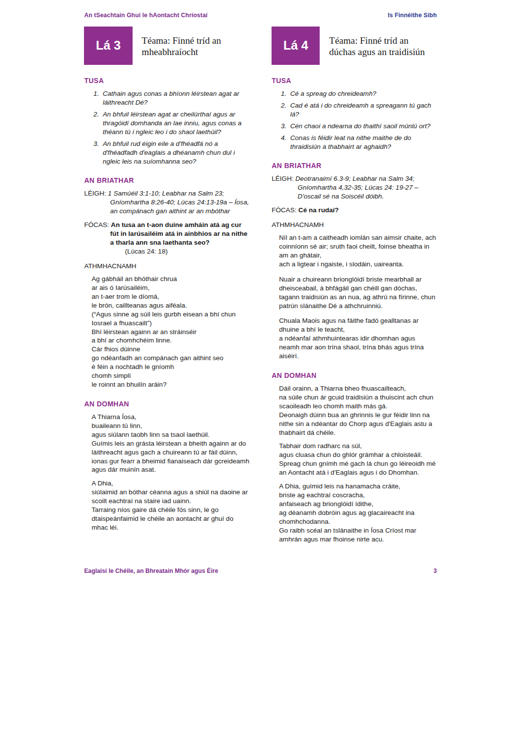An tSeachtain Ghuí le hAontacht Chríostaí
Is Finnéithe Sibh
Lá 3
Téama: Finné tríd an mheabhraíocht
Tusa
Cathain agus conas a bhíonn léirstean agat ar láithreacht Dé?
An bhfuil léirstean agat ar cheilúrthaí agus ar thragóidí domhanda an lae inniu, agus conas a théann tú i ngleic leo i do shaol laethúil?
An bhfuil rud éigin eile a d'fhéadfá nó a d'fhéadfadh d'eaglais a dhéanamh chun dul i ngleic leis na suíomhanna seo?
An Briathar
LÉIGH: 1 Samúéil 3:1-10; Leabhar na Salm 23; Gníomhartha 8:26-40; Lúcas 24:13-19a – Íosa, an compánach gan aithint ar an mbóthar
FÓCAS: An tusa an t-aon duine amháin atá ag cur fút in Iarúsailéim atá in ainbhios ar na nithe a tharla ann sna laethanta seo? (Lúcas 24: 18)
ATHMHACNAMH
Ag gábháil an bhóthair chrua
ar ais ó Iarúsailéim,
an t-aer trom le díomá,
le brón, caillteanas agus aiféala.
(“Agus sinne ag súil leis gurbh eisean a bhí chun Iosrael a fhuascailt”)
Bhí léirstean againn ar an stráinséir
a bhí ar chomhchéim linne.
Cár fhios dúinne
go ndéanfadh an compánach gan aithint seo
é féin a nochtadh le gníomh
chomh simplí
le roinnt an bhuilín aráin?
An Domhan
A Thiarna Íosa,
buaileann tú linn,
agus siúlann taobh linn sa tsaol laethúil.
Guímis leis an grásta léirstean a bheith againn ar do láithreacht agus gach a chuireann tú ar fáil dúinn, ionas gur fearr a bheimid fianaiseach dár gcreideamh agus dár muinín asat.
A Dhia,
siúlaimid an bóthar céanna agus a shiúl na daoine ar scoilt eachtraí na staire iad uainn.
Tarraing níos gaire dá chéile fós sinn, le go dtaispeánfaimid le chéile an aontacht ar ghuí do mhac léi.
Lá 4
Téama: Finné tríd an dúchas agus an traidisiún
Tusa
Cé a spreag do chreideamh?
Cad é atá i do chreideamh a spreagann tú gach lá?
Cén chaoi a ndearna do thaithí saoil múnlú ort?
Conas is féidir leat na nithe maithe de do thraidisiún a thabhairt ar aghaidh?
An Briathar
LÉIGH: Deotranaimí 6.3-9; Leabhar na Salm 34; Gníomhartha 4,32-35; Lúcas 24: 19-27 – D'oscail sé na Soiscéil dóibh.
FÓCAS: Cé na rudaí?
ATHMHACNAMH
Níl an t-am a caitheadh iomlán san aimsir chaite, ach coinníonn sé air; sruth faoi cheilt, foinse bheatha in am an ghátair,
ach a ligtear i ngaiste, i slodáin, uaireanta.
Nuair a chuireann brionglóidí briste mearbhall ar dheisceabail, á bhfágáil gan chéill gan dóchas,
tagann traidisiún as an nua, ag athrú na fírinne, chun patrún slánaithe Dé a athchruinniú.
Chuala Maois agus na fáithe fadó gealltanas ar dhuine a bhí le teacht,
a ndéanfaí athmhuintearas idir dhomhan agus neamh mar aon trína shaol, trína bhás agus trína aiséirí.
An Domhan
Dáil orainn, a Thiarna bheo fhuascailteach,
na súile chun ár gcuid traidisiún a thuiscint ach chun scaoileadh leo chomh maith más gá.
Deonaigh dúinn bua an ghrinnis le gur féidir linn na nithe sin a ndéantar do Chorp agus d'Eaglais astu a thabhairt dá chéile.
Tabhair dom radharc na súl,
agus cluasa chun do ghlór grámhar a chloisteáil.
Spreag chun gnímh mé gach lá chun go léireoidh mé an Aontacht atá i d'Eaglais agus i do Dhomhan.
A Dhia, guímid leis na hanamacha cráite,
briste ag eachtraí coscracha,
anfaiseach ag brionglóidí ídithe,
ag déanamh dobróin agus ag glacaireacht ina chomhchodanna.
Go raibh scéal an tslánaithe in Íosa Críost mar amhrán agus mar fhoinse nirte acu.
Eaglaisí le Chéile, an Bhreatain Mhór agus Éire
3